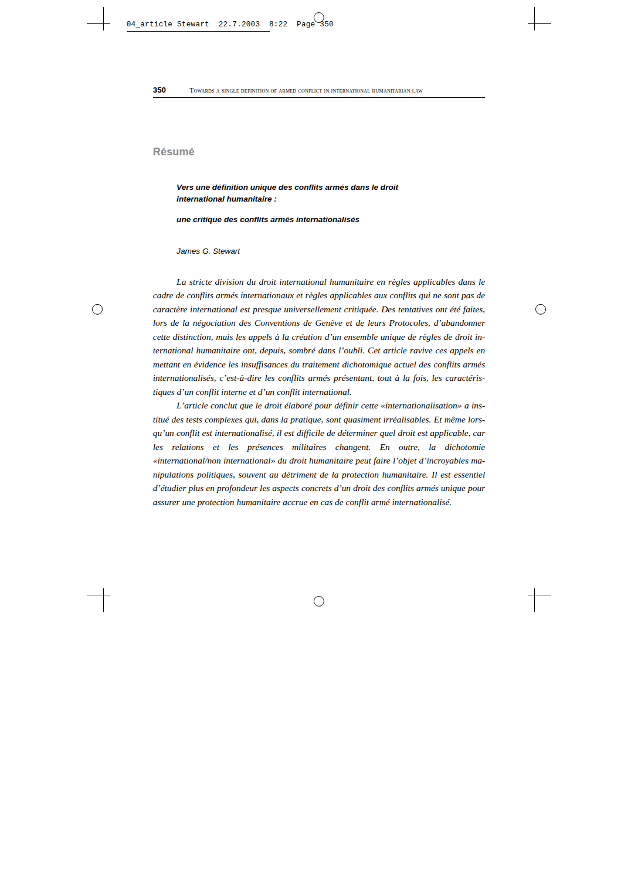04_article Stewart 22.7.2003 8:22 Page 350
350 Towards a single definition of armed conflict in international humanitarian law
Résumé
Vers une définition unique des conflits armés dans le droit international humanitaire : une critique des conflits armés internationalisés
James G. Stewart
La stricte division du droit international humanitaire en règles applicables dans le cadre de conflits armés internationaux et règles applicables aux conflits qui ne sont pas de caractère international est presque universellement critiquée. Des tentatives ont été faites, lors de la négociation des Conventions de Genève et de leurs Protocoles, d’abandonner cette distinction, mais les appels à la création d’un ensemble unique de règles de droit international humanitaire ont, depuis, sombré dans l’oubli. Cet article ravive ces appels en mettant en évidence les insuffisances du traitement dichotomique actuel des conflits armés internationalisés, c’est-à-dire les conflits armés présentant, tout à la fois, les caractéristiques d’un conflit interne et d’un conflit international.
L’article conclut que le droit élaboré pour définir cette «internationalisation» a institué des tests complexes qui, dans la pratique, sont quasiment irréalisables. Et même lorsqu’un conflit est internationalisé, il est difficile de déterminer quel droit est applicable, car les relations et les présences militaires changent. En outre, la dichotomie «international/non international» du droit humanitaire peut faire l’objet d’incroyables manipulations politiques, souvent au détriment de la protection humanitaire. Il est essentiel d’étudier plus en profondeur les aspects concrets d’un droit des conflits armés unique pour assurer une protection humanitaire accrue en cas de conflit armé internationalisé.